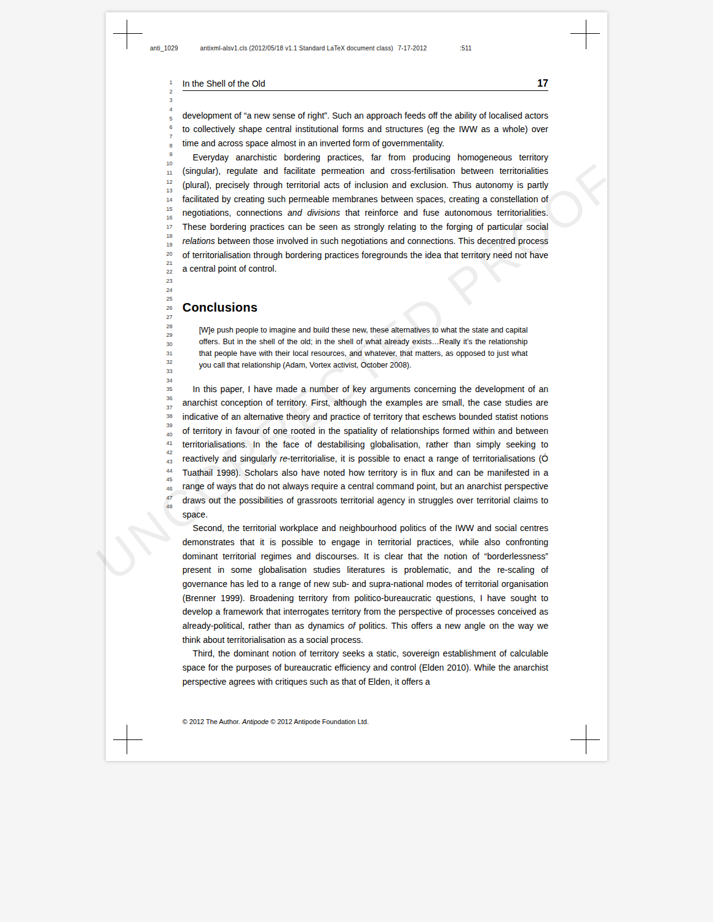anti_1029 antixml-alsv1.cls (2012/05/18 v1.1 Standard LaTeX document class) 7-17-2012:511
UNCORRECTED PROOF
1
2
3
4
5
6
7
8
9
10
11
12
13
14
15
16
17
18
19
20
21
22
23
24
25
26
27
28
29
30
31
32
33
34
35
36
37
38
39
40
41
42
43
44
45
46
47
48
In the Shell of the Old
17
development of “a new sense of right”. Such an approach feeds off the ability of localised actors to collectively shape central institutional forms and structures (eg the IWW as a whole) over time and across space almost in an inverted form of governmentality.
Everyday anarchistic bordering practices, far from producing homogeneous territory (singular), regulate and facilitate permeation and cross-fertilisation between territorialities (plural), precisely through territorial acts of inclusion and exclusion. Thus autonomy is partly facilitated by creating such permeable membranes between spaces, creating a constellation of negotiations, connections and divisions that reinforce and fuse autonomous territorialities. These bordering practices can be seen as strongly relating to the forging of particular social relations between those involved in such negotiations and connections. This decentred process of territorialisation through bordering practices foregrounds the idea that territory need not have a central point of control.
Conclusions
[W]e push people to imagine and build these new, these alternatives to what the state and capital offers. But in the shell of the old; in the shell of what already exists…Really it’s the relationship that people have with their local resources, and whatever, that matters, as opposed to just what you call that relationship (Adam, Vortex activist, October 2008).
In this paper, I have made a number of key arguments concerning the development of an anarchist conception of territory. First, although the examples are small, the case studies are indicative of an alternative theory and practice of territory that eschews bounded statist notions of territory in favour of one rooted in the spatiality of relationships formed within and between territorialisations. In the face of destabilising globalisation, rather than simply seeking to reactively and singularly re-territorialise, it is possible to enact a range of territorialisations (Ó Tuathail 1998). Scholars also have noted how territory is in flux and can be manifested in a range of ways that do not always require a central command point, but an anarchist perspective draws out the possibilities of grassroots territorial agency in struggles over territorial claims to space.
Second, the territorial workplace and neighbourhood politics of the IWW and social centres demonstrates that it is possible to engage in territorial practices, while also confronting dominant territorial regimes and discourses. It is clear that the notion of “borderlessness” present in some globalisation studies literatures is problematic, and the re-scaling of governance has led to a range of new sub- and supra-national modes of territorial organisation (Brenner 1999). Broadening territory from politico-bureaucratic questions, I have sought to develop a framework that interrogates territory from the perspective of processes conceived as already-political, rather than as dynamics of politics. This offers a new angle on the way we think about territorialisation as a social process.
Third, the dominant notion of territory seeks a static, sovereign establishment of calculable space for the purposes of bureaucratic efficiency and control (Elden 2010). While the anarchist perspective agrees with critiques such as that of Elden, it offers a
© 2012 The Author. Antipode © 2012 Antipode Foundation Ltd.